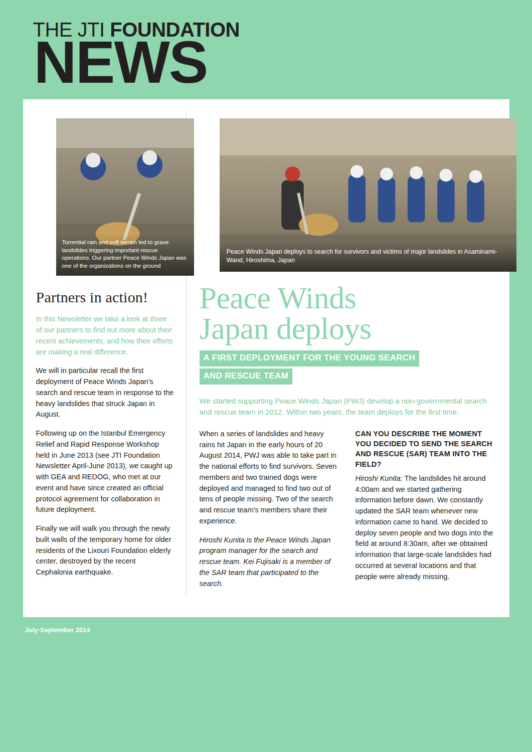THE JTI FOUNDATION
NEWS
Torrential rain and soft terrain led to grave landslides triggering important rescue operations. Our partner Peace Winds Japan was one of the organizations on the ground
Partners in action!
In this Newsletter we take a look at three of our partners to find out more about their recent achievements, and how their efforts are making a real difference.
We will in particular recall the first deployment of Peace Winds Japan's search and rescue team in response to the heavy landslides that struck Japan in August.
Following up on the Istanbul Emergency Relief and Rapid Response Workshop held in June 2013 (see JTI Foundation Newsletter April-June 2013), we caught up with GEA and REDOG, who met at our event and have since created an official protocol agreement for collaboration in future deployment.
Finally we will walk you through the newly built walls of the temporary home for older residents of the Lixouri Foundation elderly center, destroyed by the recent Cephalonia earthquake.
Peace Winds Japan deploys to search for survivors and victims of major landslides in Asaminami-Wand, Hiroshima, Japan
Peace Winds
Japan deploys
A FIRST DEPLOYMENT FOR THE YOUNG SEARCH
AND RESCUE TEAM
We started supporting Peace Winds Japan (PWJ) develop a non-governmental search and rescue team in 2012. Within two years, the team deploys for the first time.
When a series of landslides and heavy rains hit Japan in the early hours of 20 August 2014, PWJ was able to take part in the national efforts to find survivors. Seven members and two trained dogs were deployed and managed to find two out of tens of people missing. Two of the search and rescue team's members share their experience.
Hiroshi Kunita is the Peace Winds Japan program manager for the search and rescue team. Kei Fujisaki is a member of the SAR team that participated to the search.
Can you describe the moment you decided to send the search and rescue (SAR) team into the field?
Hiroshi Kunita: The landslides hit around 4:00am and we started gathering information before dawn. We constantly updated the SAR team whenever new information came to hand. We decided to deploy seven people and two dogs into the field at around 8:30am, after we obtained information that large-scale landslides had occurred at several locations and that people were already missing.
July-September 2014